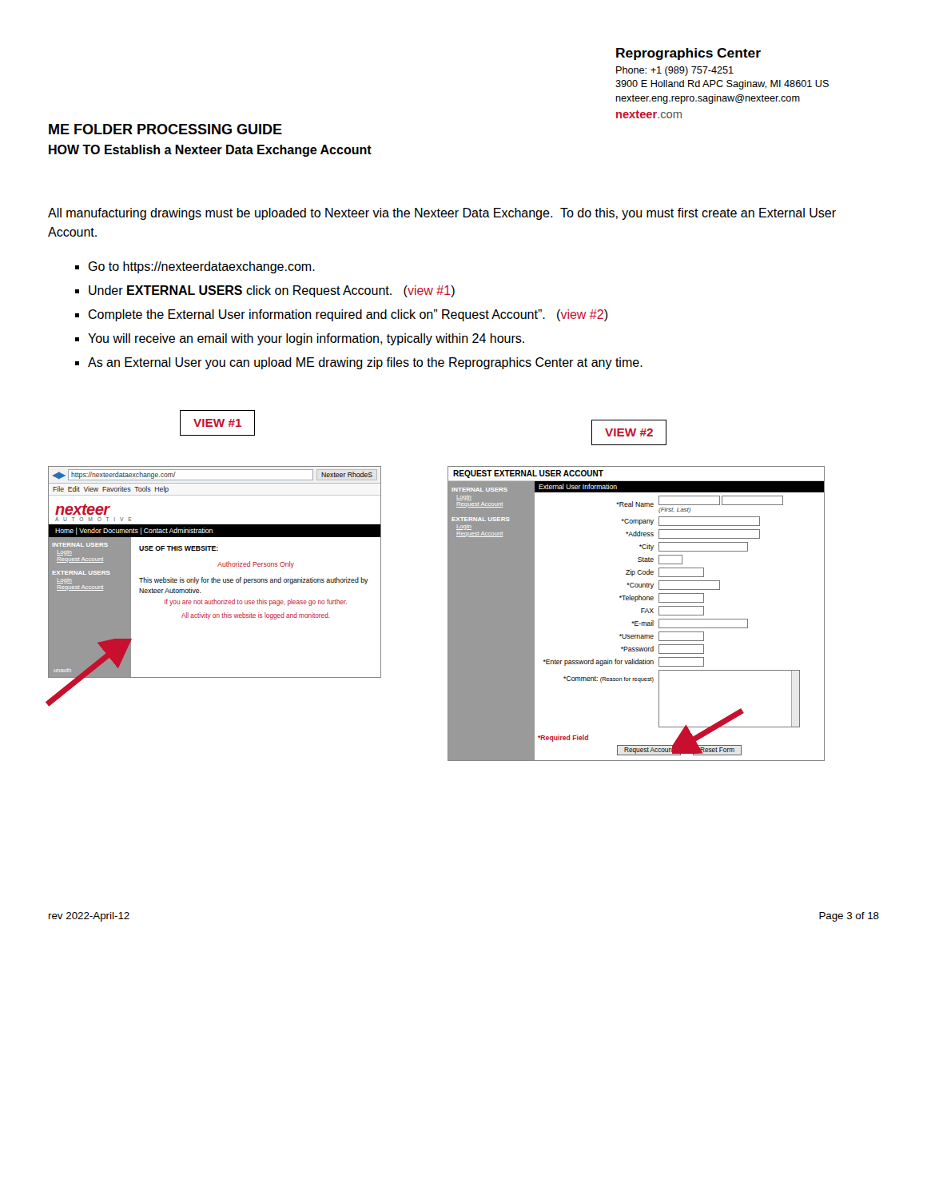Reprographics Center
Phone: +1 (989) 757-4251
3900 E Holland Rd APC Saginaw, MI 48601 US
nexteer.eng.repro.saginaw@nexteer.com
nexteer.com
ME FOLDER PROCESSING GUIDE
HOW TO Establish a Nexteer Data Exchange Account
All manufacturing drawings must be uploaded to Nexteer via the Nexteer Data Exchange. To do this, you must first create an External User Account.
Go to https://nexteerdataexchange.com.
Under EXTERNAL USERS click on Request Account. (view #1)
Complete the External User information required and click on” Request Account”. (view #2)
You will receive an email with your login information, typically within 24 hours.
As an External User you can upload ME drawing zip files to the Reprographics Center at any time.
VIEW #1
VIEW #2
◀▶ https://nexteerdataexchange.com/ Nexteer RhodeS
File Edit View Favorites Tools Help
nexteer
A U T O M O T I V E
Home | Vendor Documents | Contact Administration
INTERNAL USERS
Login Request Account
EXTERNAL USERS
Login Request Account
unauth
USE OF THIS WEBSITE:
Authorized Persons Only
This website is only for the use of persons and organizations authorized by Nexteer Automotive.
If you are not authorized to use this page, please go no further.
All activity on this website is logged and monitored.
REQUEST EXTERNAL USER ACCOUNT
INTERNAL USERS
Login Request Account
EXTERNAL USERS
Login Request Account
External User Information
| *Real Name | (First, Last) |
| *Company | |
| *Address | |
| *City | |
| State | |
| Zip Code | |
| *Country | |
| *Telephone | |
| FAX | |
| *E-mail | |
| *Username | |
| *Password | |
| *Enter password again for validation | |
| *Comment: (Reason for request) | |
*Required Field
Request Account Reset Form
rev 2022-April-12 Page 3 of 18